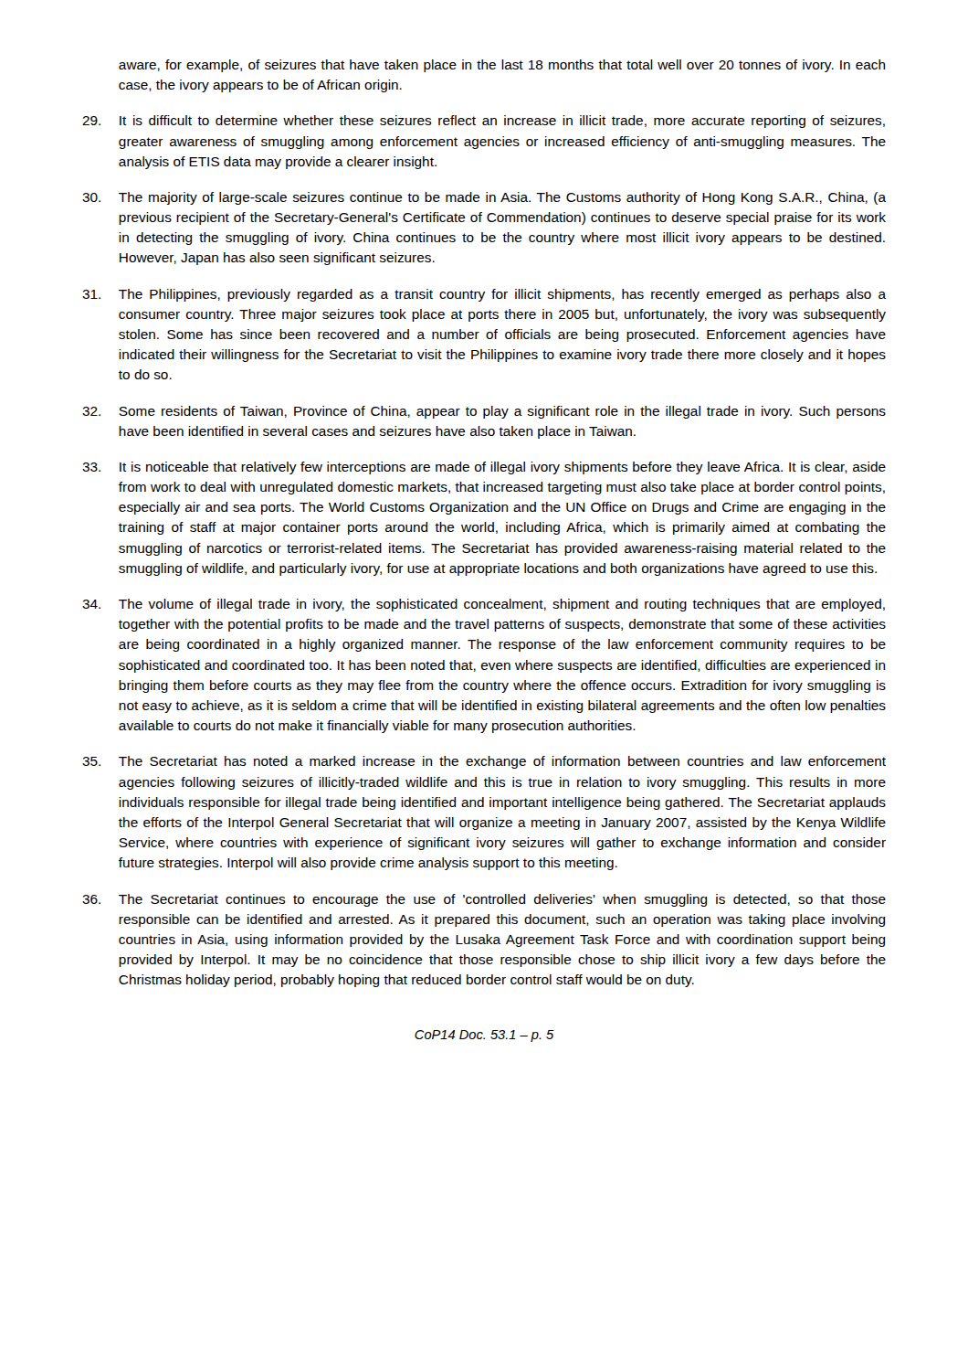aware, for example, of seizures that have taken place in the last 18 months that total well over 20 tonnes of ivory. In each case, the ivory appears to be of African origin.
It is difficult to determine whether these seizures reflect an increase in illicit trade, more accurate reporting of seizures, greater awareness of smuggling among enforcement agencies or increased efficiency of anti-smuggling measures. The analysis of ETIS data may provide a clearer insight.
The majority of large-scale seizures continue to be made in Asia. The Customs authority of Hong Kong S.A.R., China, (a previous recipient of the Secretary-General's Certificate of Commendation) continues to deserve special praise for its work in detecting the smuggling of ivory. China continues to be the country where most illicit ivory appears to be destined. However, Japan has also seen significant seizures.
The Philippines, previously regarded as a transit country for illicit shipments, has recently emerged as perhaps also a consumer country. Three major seizures took place at ports there in 2005 but, unfortunately, the ivory was subsequently stolen. Some has since been recovered and a number of officials are being prosecuted. Enforcement agencies have indicated their willingness for the Secretariat to visit the Philippines to examine ivory trade there more closely and it hopes to do so.
Some residents of Taiwan, Province of China, appear to play a significant role in the illegal trade in ivory. Such persons have been identified in several cases and seizures have also taken place in Taiwan.
It is noticeable that relatively few interceptions are made of illegal ivory shipments before they leave Africa. It is clear, aside from work to deal with unregulated domestic markets, that increased targeting must also take place at border control points, especially air and sea ports. The World Customs Organization and the UN Office on Drugs and Crime are engaging in the training of staff at major container ports around the world, including Africa, which is primarily aimed at combating the smuggling of narcotics or terrorist-related items. The Secretariat has provided awareness-raising material related to the smuggling of wildlife, and particularly ivory, for use at appropriate locations and both organizations have agreed to use this.
The volume of illegal trade in ivory, the sophisticated concealment, shipment and routing techniques that are employed, together with the potential profits to be made and the travel patterns of suspects, demonstrate that some of these activities are being coordinated in a highly organized manner. The response of the law enforcement community requires to be sophisticated and coordinated too. It has been noted that, even where suspects are identified, difficulties are experienced in bringing them before courts as they may flee from the country where the offence occurs. Extradition for ivory smuggling is not easy to achieve, as it is seldom a crime that will be identified in existing bilateral agreements and the often low penalties available to courts do not make it financially viable for many prosecution authorities.
The Secretariat has noted a marked increase in the exchange of information between countries and law enforcement agencies following seizures of illicitly-traded wildlife and this is true in relation to ivory smuggling. This results in more individuals responsible for illegal trade being identified and important intelligence being gathered. The Secretariat applauds the efforts of the Interpol General Secretariat that will organize a meeting in January 2007, assisted by the Kenya Wildlife Service, where countries with experience of significant ivory seizures will gather to exchange information and consider future strategies. Interpol will also provide crime analysis support to this meeting.
The Secretariat continues to encourage the use of 'controlled deliveries' when smuggling is detected, so that those responsible can be identified and arrested. As it prepared this document, such an operation was taking place involving countries in Asia, using information provided by the Lusaka Agreement Task Force and with coordination support being provided by Interpol. It may be no coincidence that those responsible chose to ship illicit ivory a few days before the Christmas holiday period, probably hoping that reduced border control staff would be on duty.
CoP14 Doc. 53.1 – p. 5